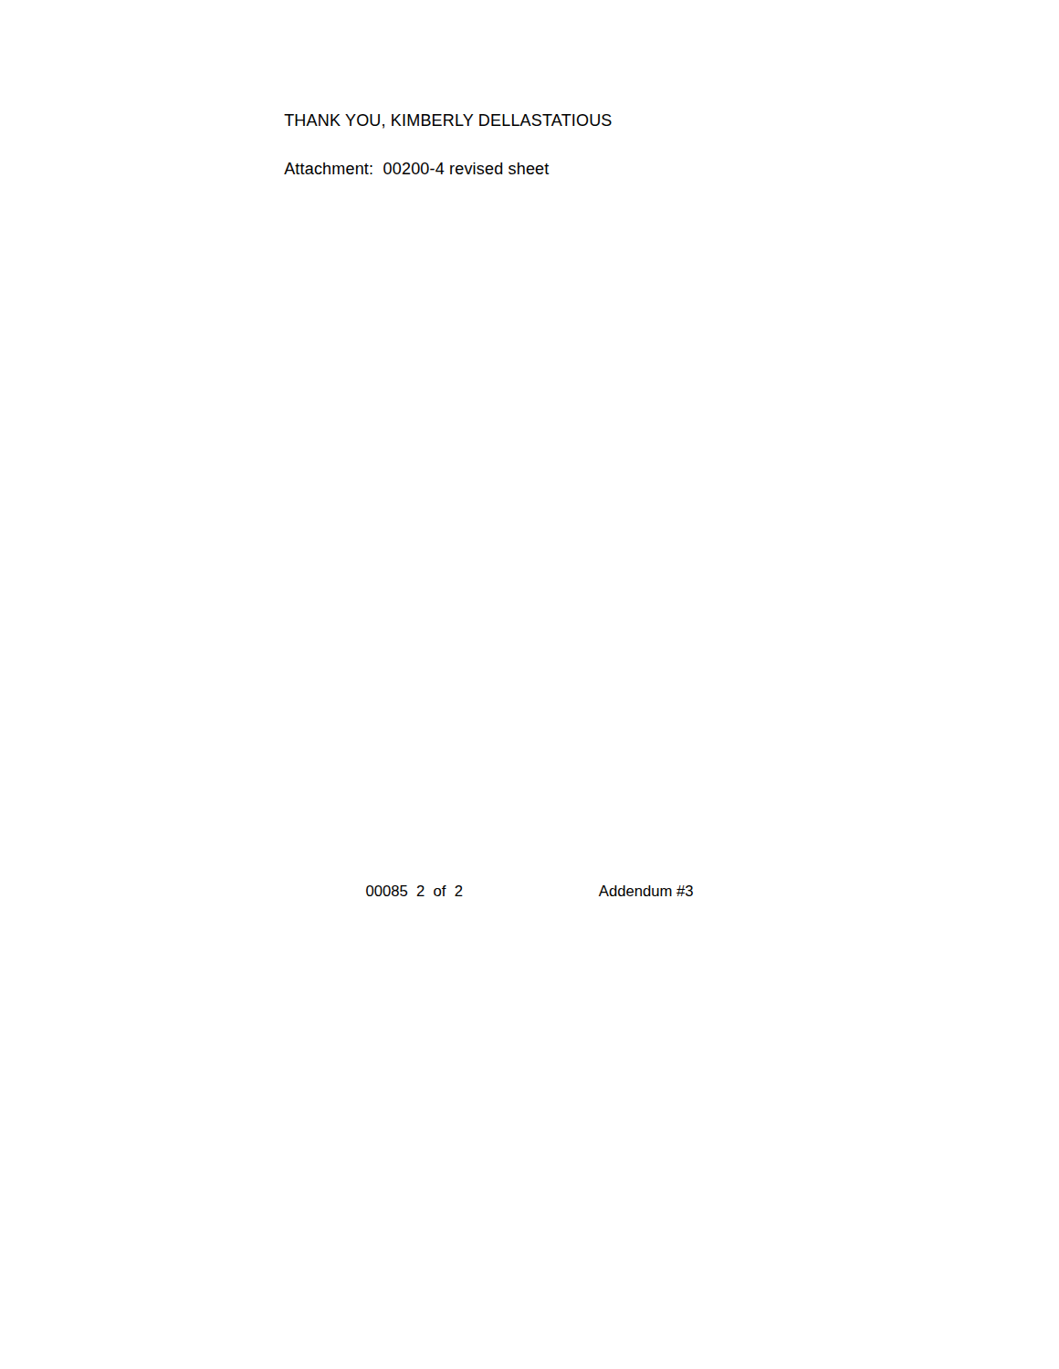THANK YOU, KIMBERLY DELLASTATIOUS
Attachment: 00200-4 revised sheet
00085 2 of 2 Addendum #3